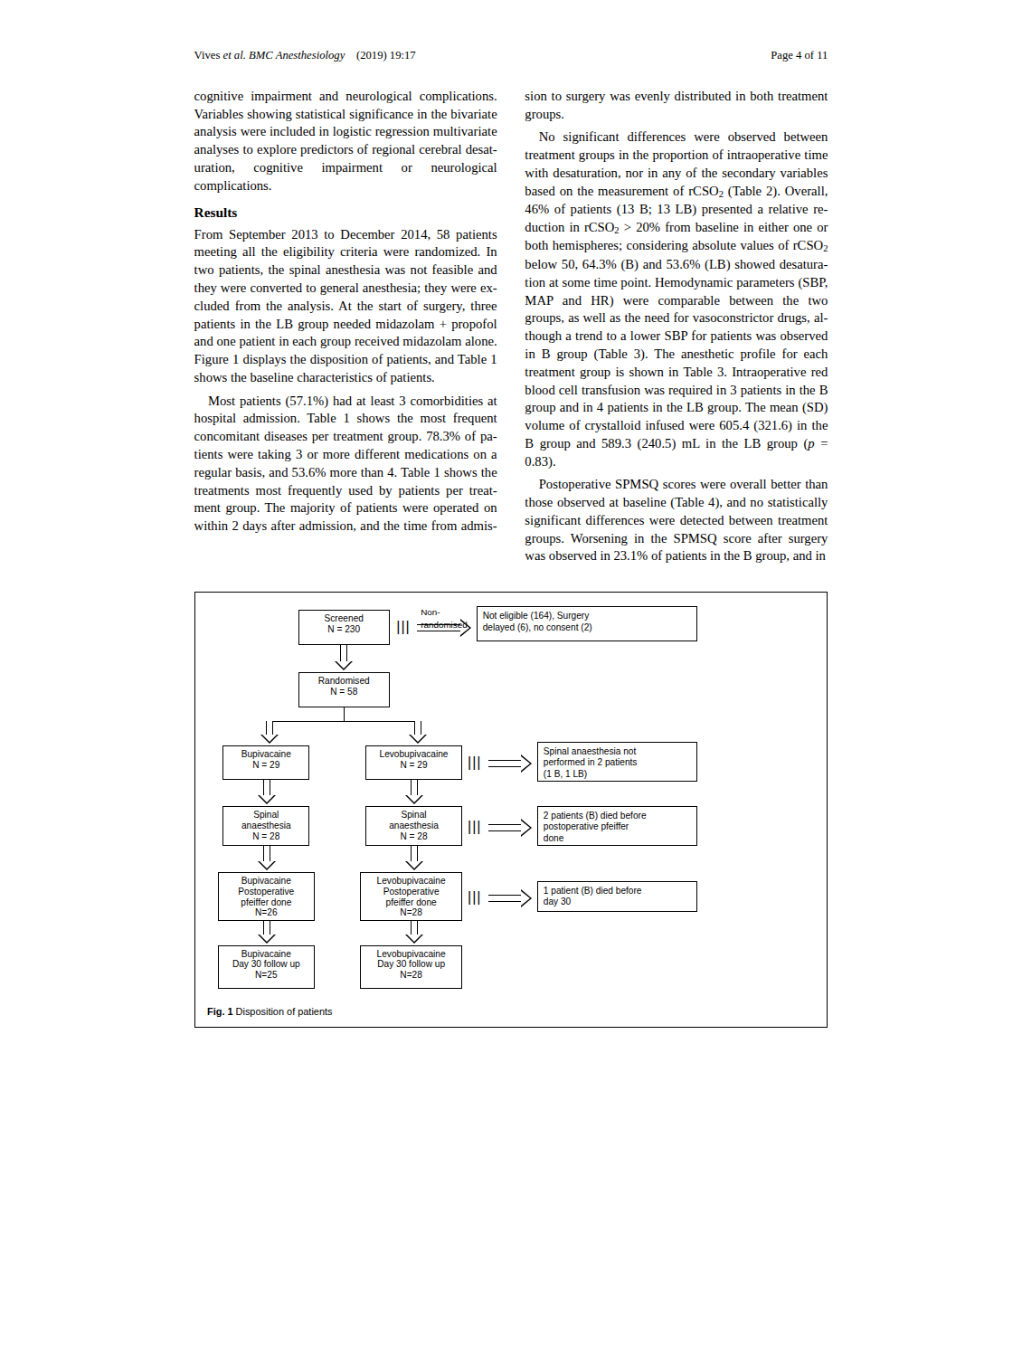Vives et al. BMC Anesthesiology (2019) 19:17
Page 4 of 11
cognitive impairment and neurological complications. Variables showing statistical significance in the bivariate analysis were included in logistic regression multivariate analyses to explore predictors of regional cerebral desaturation, cognitive impairment or neurological complications.
Results
From September 2013 to December 2014, 58 patients meeting all the eligibility criteria were randomized. In two patients, the spinal anesthesia was not feasible and they were converted to general anesthesia; they were excluded from the analysis. At the start of surgery, three patients in the LB group needed midazolam + propofol and one patient in each group received midazolam alone. Figure 1 displays the disposition of patients, and Table 1 shows the baseline characteristics of patients.
Most patients (57.1%) had at least 3 comorbidities at hospital admission. Table 1 shows the most frequent concomitant diseases per treatment group. 78.3% of patients were taking 3 or more different medications on a regular basis, and 53.6% more than 4. Table 1 shows the treatments most frequently used by patients per treatment group. The majority of patients were operated on within 2 days after admission, and the time from admission to surgery was evenly distributed in both treatment groups.
No significant differences were observed between treatment groups in the proportion of intraoperative time with desaturation, nor in any of the secondary variables based on the measurement of rCSO2 (Table 2). Overall, 46% of patients (13 B; 13 LB) presented a relative reduction in rCSO2 > 20% from baseline in either one or both hemispheres; considering absolute values of rCSO2 below 50, 64.3% (B) and 53.6% (LB) showed desaturation at some time point. Hemodynamic parameters (SBP, MAP and HR) were comparable between the two groups, as well as the need for vasoconstrictor drugs, although a trend to a lower SBP for patients was observed in B group (Table 3). The anesthetic profile for each treatment group is shown in Table 3. Intraoperative red blood cell transfusion was required in 3 patients in the B group and in 4 patients in the LB group. The mean (SD) volume of crystalloid infused were 605.4 (321.6) in the B group and 589.3 (240.5) mL in the LB group (p = 0.83).
Postoperative SPMSQ scores were overall better than those observed at baseline (Table 4), and no statistically significant differences were detected between treatment groups. Worsening in the SPMSQ score after surgery was observed in 23.1% of patients in the B group, and in
Screened
N = 230
|||
Non-
randomised
Not eligible (164), Surgery
delayed (6), no consent (2)
Randomised
N = 58
Bupivacaine
N = 29
Levobupivacaine
N = 29
|||
Spinal anaesthesia not
performed in 2 patients
(1 B, 1 LB)
Spinal
anaesthesia
N = 28
Spinal
anaesthesia
N = 28
|||
2 patients (B) died before
postoperative pfeiffer
done
Bupivacaine
Postoperative
pfeiffer done
N=26
Levobupivacaine
Postoperative
pfeiffer done
N=28
|||
1 patient (B) died before
day 30
Bupivacaine
Day 30 follow up
N=25
Levobupivacaine
Day 30 follow up
N=28
Fig. 1 Disposition of patients